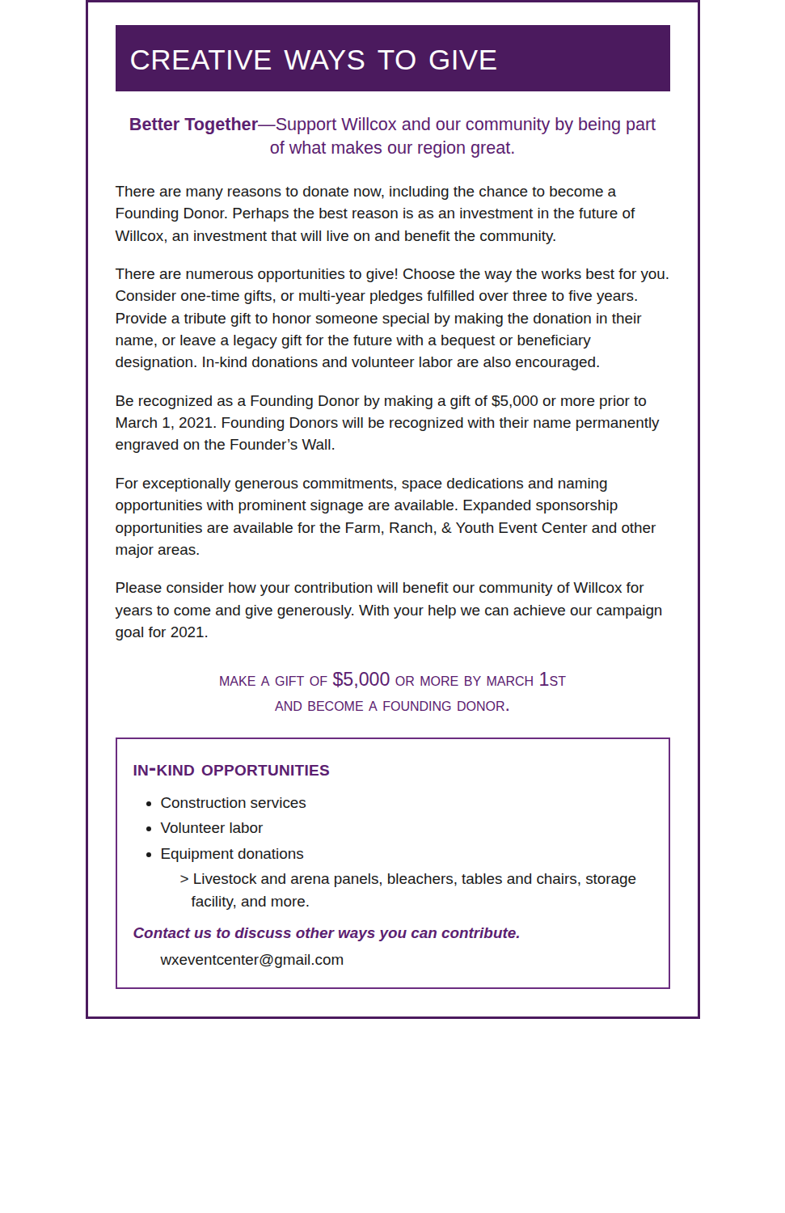Creative Ways to Give
Better Together—Support Willcox and our community by being part of what makes our region great.
There are many reasons to donate now, including the chance to become a Founding Donor. Perhaps the best reason is as an investment in the future of Willcox, an investment that will live on and benefit the community.
There are numerous opportunities to give! Choose the way the works best for you. Consider one-time gifts, or multi-year pledges fulfilled over three to five years. Provide a tribute gift to honor someone special by making the donation in their name, or leave a legacy gift for the future with a bequest or beneficiary designation. In-kind donations and volunteer labor are also encouraged.
Be recognized as a Founding Donor by making a gift of $5,000 or more prior to March 1, 2021. Founding Donors will be recognized with their name permanently engraved on the Founder’s Wall.
For exceptionally generous commitments, space dedications and naming opportunities with prominent signage are available. Expanded sponsorship opportunities are available for the Farm, Ranch, & Youth Event Center and other major areas.
Please consider how your contribution will benefit our community of Willcox for years to come and give generously. With your help we can achieve our campaign goal for 2021.
Make a gift of $5,000 or more by march 1st
and become a founding donor.
In-Kind Opportunities
Construction services
Volunteer labor
Equipment donations
Livestock and arena panels, bleachers, tables and chairs, storage facility, and more.
Contact us to discuss other ways you can contribute.
wxeventcenter@gmail.com